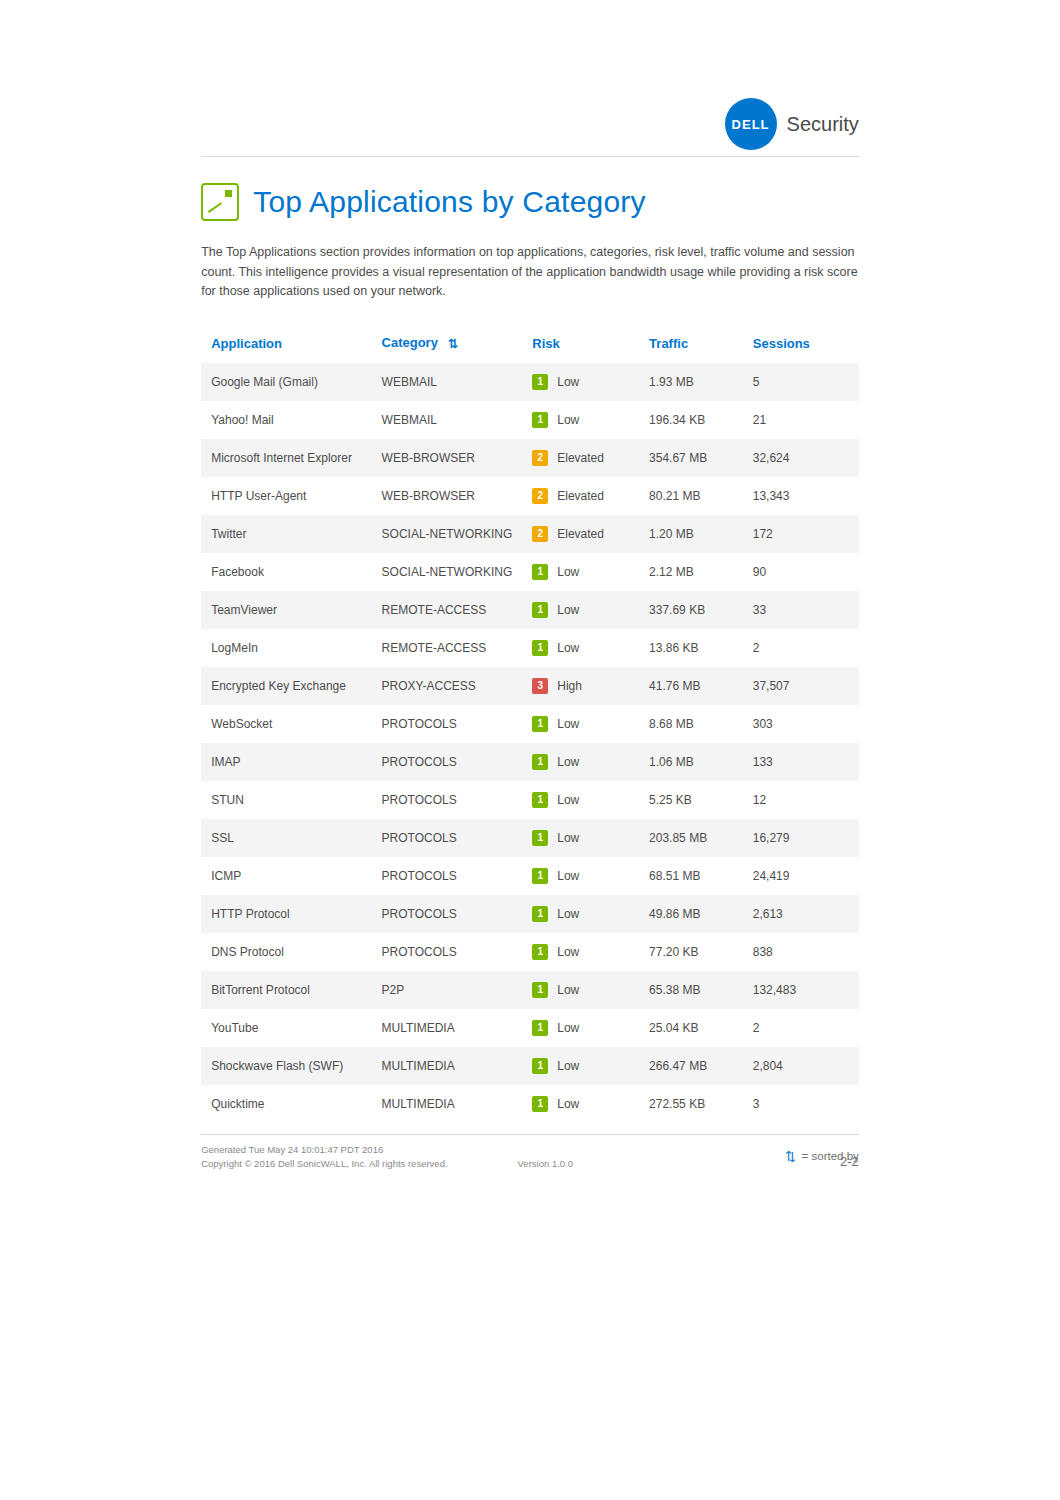DELL
Security
Top Applications by Category
The Top Applications section provides information on top applications, categories, risk level, traffic volume and session count. This intelligence provides a visual representation of the application bandwidth usage while providing a risk score for those applications used on your network.
| Application | Category ⇅ | Risk | Traffic | Sessions |
| --- | --- | --- | --- | --- |
| Google Mail (Gmail) | WEBMAIL | 1 Low | 1.93 MB | 5 |
| Yahoo! Mail | WEBMAIL | 1 Low | 196.34 KB | 21 |
| Microsoft Internet Explorer | WEB-BROWSER | 2 Elevated | 354.67 MB | 32,624 |
| HTTP User-Agent | WEB-BROWSER | 2 Elevated | 80.21 MB | 13,343 |
| Twitter | SOCIAL-NETWORKING | 2 Elevated | 1.20 MB | 172 |
| Facebook | SOCIAL-NETWORKING | 1 Low | 2.12 MB | 90 |
| TeamViewer | REMOTE-ACCESS | 1 Low | 337.69 KB | 33 |
| LogMeIn | REMOTE-ACCESS | 1 Low | 13.86 KB | 2 |
| Encrypted Key Exchange | PROXY-ACCESS | 3 High | 41.76 MB | 37,507 |
| WebSocket | PROTOCOLS | 1 Low | 8.68 MB | 303 |
| IMAP | PROTOCOLS | 1 Low | 1.06 MB | 133 |
| STUN | PROTOCOLS | 1 Low | 5.25 KB | 12 |
| SSL | PROTOCOLS | 1 Low | 203.85 MB | 16,279 |
| ICMP | PROTOCOLS | 1 Low | 68.51 MB | 24,419 |
| HTTP Protocol | PROTOCOLS | 1 Low | 49.86 MB | 2,613 |
| DNS Protocol | PROTOCOLS | 1 Low | 77.20 KB | 838 |
| BitTorrent Protocol | P2P | 1 Low | 65.38 MB | 132,483 |
| YouTube | MULTIMEDIA | 1 Low | 25.04 KB | 2 |
| Shockwave Flash (SWF) | MULTIMEDIA | 1 Low | 266.47 MB | 2,804 |
| Quicktime | MULTIMEDIA | 1 Low | 272.55 KB | 3 |
⇅= sorted by
Generated Tue May 24 10:01:47 PDT 2016
Copyright © 2016 Dell SonicWALL, Inc. All rights reserved. Version 1.0.0
2-2